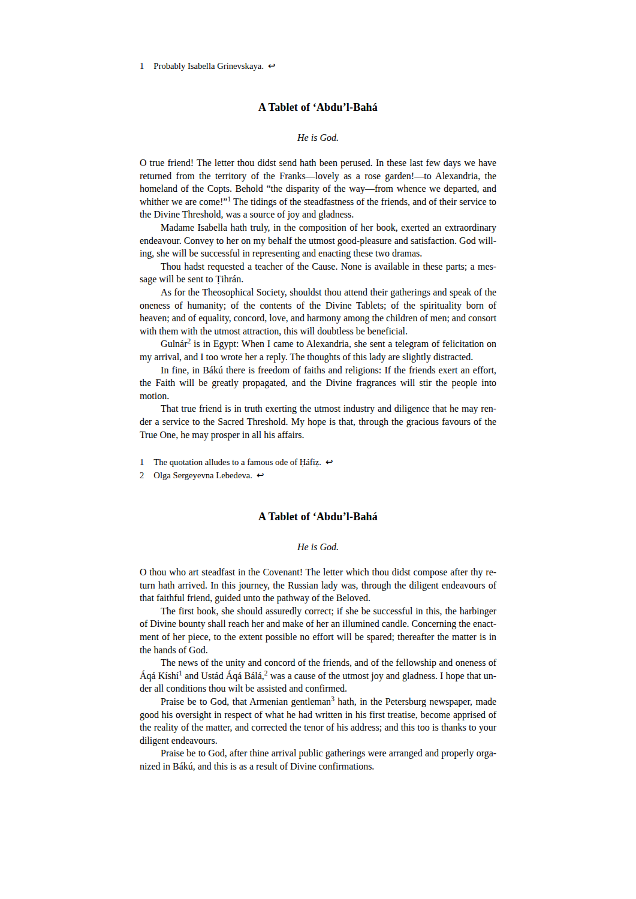1 Probably Isabella Grinevskaya. ↩
A Tablet of ‘Abdu’l‑Bahá
He is God.
O true friend! The letter thou didst send hath been perused. In these last few days we have returned from the territory of the Franks—lovely as a rose garden!—to Alexandria, the homeland of the Copts. Behold “the disparity of the way—from whence we departed, and whither we are come!”1 The tidings of the steadfastness of the friends, and of their service to the Divine Threshold, was a source of joy and gladness.
Madame Isabella hath truly, in the composition of her book, exerted an extraordinary endeavour. Convey to her on my behalf the utmost good‑pleasure and satisfaction. God willing, she will be successful in representing and enacting these two dramas.
Thou hadst requested a teacher of the Cause. None is available in these parts; a message will be sent to Ṭihrán.
As for the Theosophical Society, shouldst thou attend their gatherings and speak of the oneness of humanity; of the contents of the Divine Tablets; of the spirituality born of heaven; and of equality, concord, love, and harmony among the children of men; and consort with them with the utmost attraction, this will doubtless be beneficial.
Gulnár2 is in Egypt: When I came to Alexandria, she sent a telegram of felicitation on my arrival, and I too wrote her a reply. The thoughts of this lady are slightly distracted.
In fine, in Bákú there is freedom of faiths and religions: If the friends exert an effort, the Faith will be greatly propagated, and the Divine fragrances will stir the people into motion.
That true friend is in truth exerting the utmost industry and diligence that he may render a service to the Sacred Threshold. My hope is that, through the gracious favours of the True One, he may prosper in all his affairs.
1 The quotation alludes to a famous ode of Ḥáfiẓ. ↩
2 Olga Sergeyevna Lebedeva. ↩
A Tablet of ‘Abdu’l‑Bahá
He is God.
O thou who art steadfast in the Covenant! The letter which thou didst compose after thy return hath arrived. In this journey, the Russian lady was, through the diligent endeavours of that faithful friend, guided unto the pathway of the Beloved.
The first book, she should assuredly correct; if she be successful in this, the harbinger of Divine bounty shall reach her and make of her an illumined candle. Concerning the enactment of her piece, to the extent possible no effort will be spared; thereafter the matter is in the hands of God.
The news of the unity and concord of the friends, and of the fellowship and oneness of Áqá Kíshí1 and Ustád Áqá Bálá,2 was a cause of the utmost joy and gladness. I hope that under all conditions thou wilt be assisted and confirmed.
Praise be to God, that Armenian gentleman3 hath, in the Petersburg newspaper, made good his oversight in respect of what he had written in his first treatise, become apprised of the reality of the matter, and corrected the tenor of his address; and this too is thanks to your diligent endeavours.
Praise be to God, after thine arrival public gatherings were arranged and properly organized in Bákú, and this is as a result of Divine confirmations.